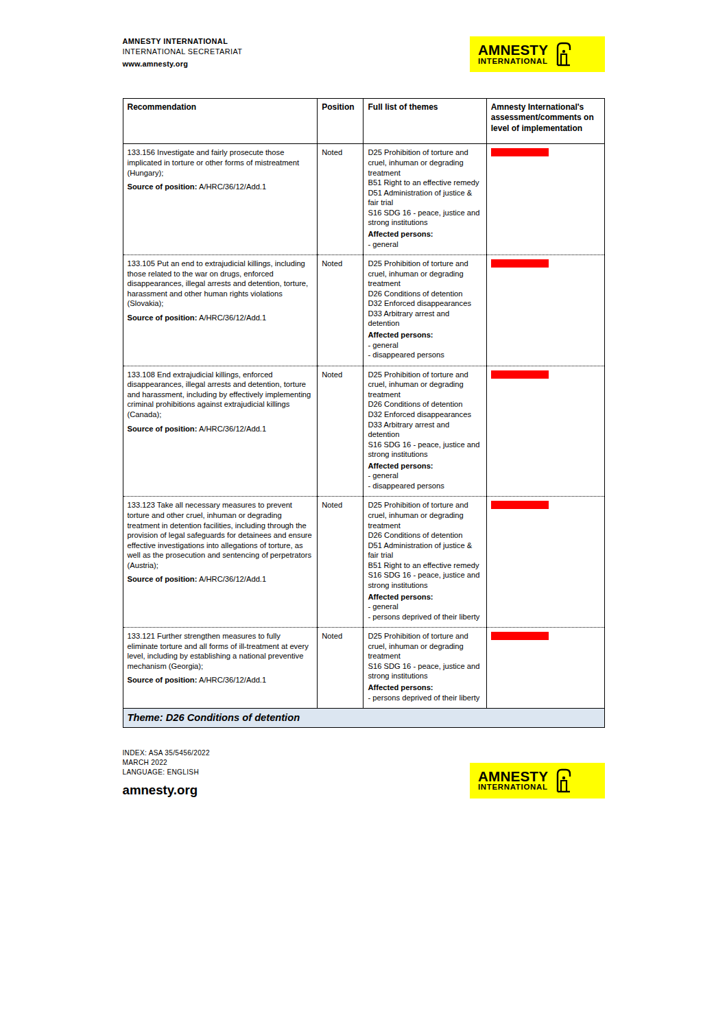AMNESTY INTERNATIONAL
INTERNATIONAL SECRETARIAT
www.amnesty.org
AMNESTY INTERNATIONAL
| Recommendation | Position | Full list of themes | Amnesty International's assessment/comments on level of implementation |
| --- | --- | --- | --- |
| 133.156 Investigate and fairly prosecute those implicated in torture or other forms of mistreatment (Hungary); Source of position: A/HRC/36/12/Add.1 | Noted | D25 Prohibition of torture and cruel, inhuman or degrading treatment B51 Right to an effective remedy D51 Administration of justice & fair trial S16 SDG 16 - peace, justice and strong institutions Affected persons: - general | Not implemented |
| 133.105 Put an end to extrajudicial killings, including those related to the war on drugs, enforced disappearances, illegal arrests and detention, torture, harassment and other human rights violations (Slovakia); Source of position: A/HRC/36/12/Add.1 | Noted | D25 Prohibition of torture and cruel, inhuman or degrading treatment D26 Conditions of detention D32 Enforced disappearances D33 Arbitrary arrest and detention Affected persons: - general - disappeared persons | Not implemented |
| 133.108 End extrajudicial killings, enforced disappearances, illegal arrests and detention, torture and harassment, including by effectively implementing criminal prohibitions against extrajudicial killings (Canada); Source of position: A/HRC/36/12/Add.1 | Noted | D25 Prohibition of torture and cruel, inhuman or degrading treatment D26 Conditions of detention D32 Enforced disappearances D33 Arbitrary arrest and detention S16 SDG 16 - peace, justice and strong institutions Affected persons: - general - disappeared persons | Not implemented |
| 133.123 Take all necessary measures to prevent torture and other cruel, inhuman or degrading treatment in detention facilities, including through the provision of legal safeguards for detainees and ensure effective investigations into allegations of torture, as well as the prosecution and sentencing of perpetrators (Austria); Source of position: A/HRC/36/12/Add.1 | Noted | D25 Prohibition of torture and cruel, inhuman or degrading treatment D26 Conditions of detention D51 Administration of justice & fair trial B51 Right to an effective remedy S16 SDG 16 - peace, justice and strong institutions Affected persons: - general - persons deprived of their liberty | Not implemented |
| 133.121 Further strengthen measures to fully eliminate torture and all forms of ill-treatment at every level, including by establishing a national preventive mechanism (Georgia); Source of position: A/HRC/36/12/Add.1 | Noted | D25 Prohibition of torture and cruel, inhuman or degrading treatment S16 SDG 16 - peace, justice and strong institutions Affected persons: - persons deprived of their liberty | Not implemented |
| Theme: D26 Conditions of detention |
INDEX: ASA 35/5456/2022
MARCH 2022
LANGUAGE: ENGLISH
amnesty.org
AMNESTY INTERNATIONAL